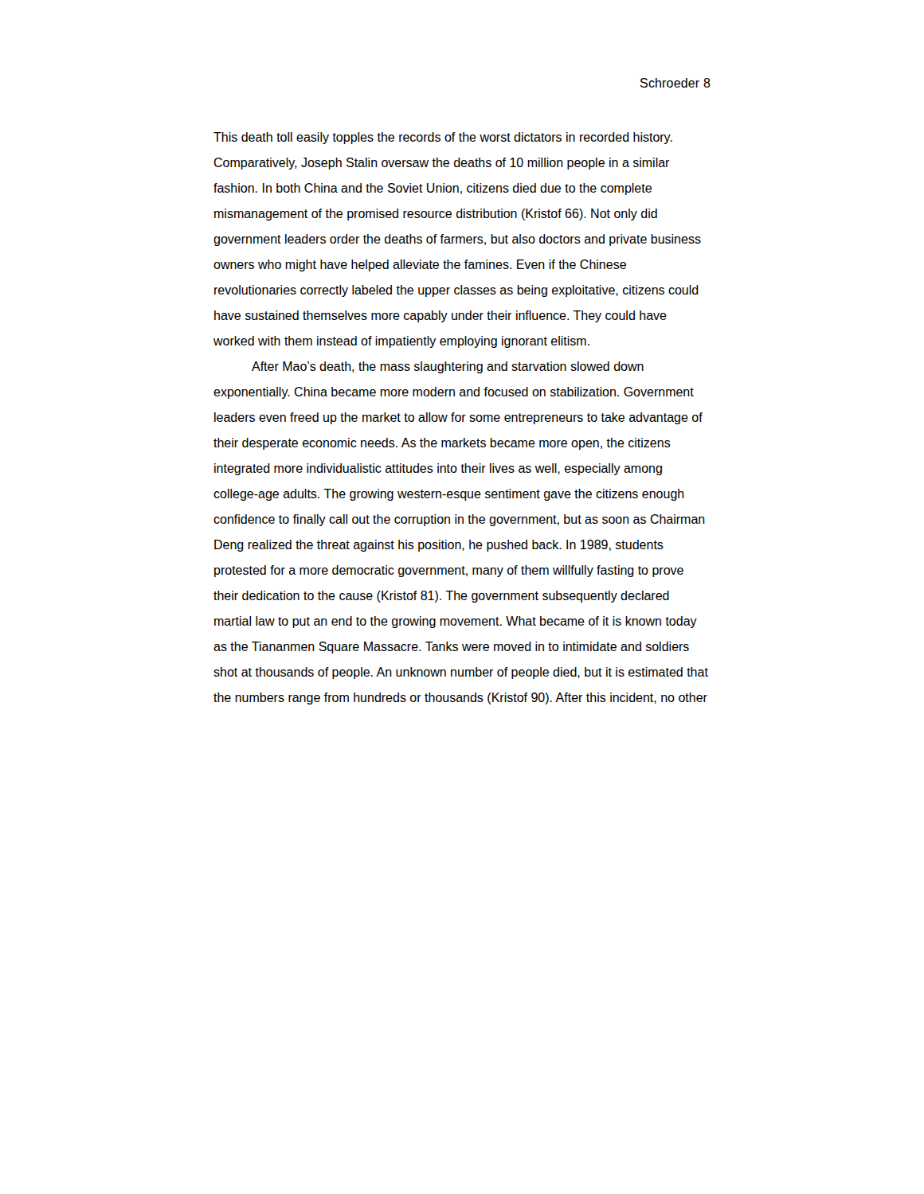Schroeder 8
This death toll easily topples the records of the worst dictators in recorded history. Comparatively, Joseph Stalin oversaw the deaths of 10 million people in a similar fashion. In both China and the Soviet Union, citizens died due to the complete mismanagement of the promised resource distribution (Kristof 66). Not only did government leaders order the deaths of farmers, but also doctors and private business owners who might have helped alleviate the famines. Even if the Chinese revolutionaries correctly labeled the upper classes as being exploitative, citizens could have sustained themselves more capably under their influence. They could have worked with them instead of impatiently employing ignorant elitism.
After Mao’s death, the mass slaughtering and starvation slowed down exponentially. China became more modern and focused on stabilization. Government leaders even freed up the market to allow for some entrepreneurs to take advantage of their desperate economic needs. As the markets became more open, the citizens integrated more individualistic attitudes into their lives as well, especially among college-age adults. The growing western-esque sentiment gave the citizens enough confidence to finally call out the corruption in the government, but as soon as Chairman Deng realized the threat against his position, he pushed back. In 1989, students protested for a more democratic government, many of them willfully fasting to prove their dedication to the cause (Kristof 81). The government subsequently declared martial law to put an end to the growing movement. What became of it is known today as the Tiananmen Square Massacre. Tanks were moved in to intimidate and soldiers shot at thousands of people. An unknown number of people died, but it is estimated that the numbers range from hundreds or thousands (Kristof 90). After this incident, no other